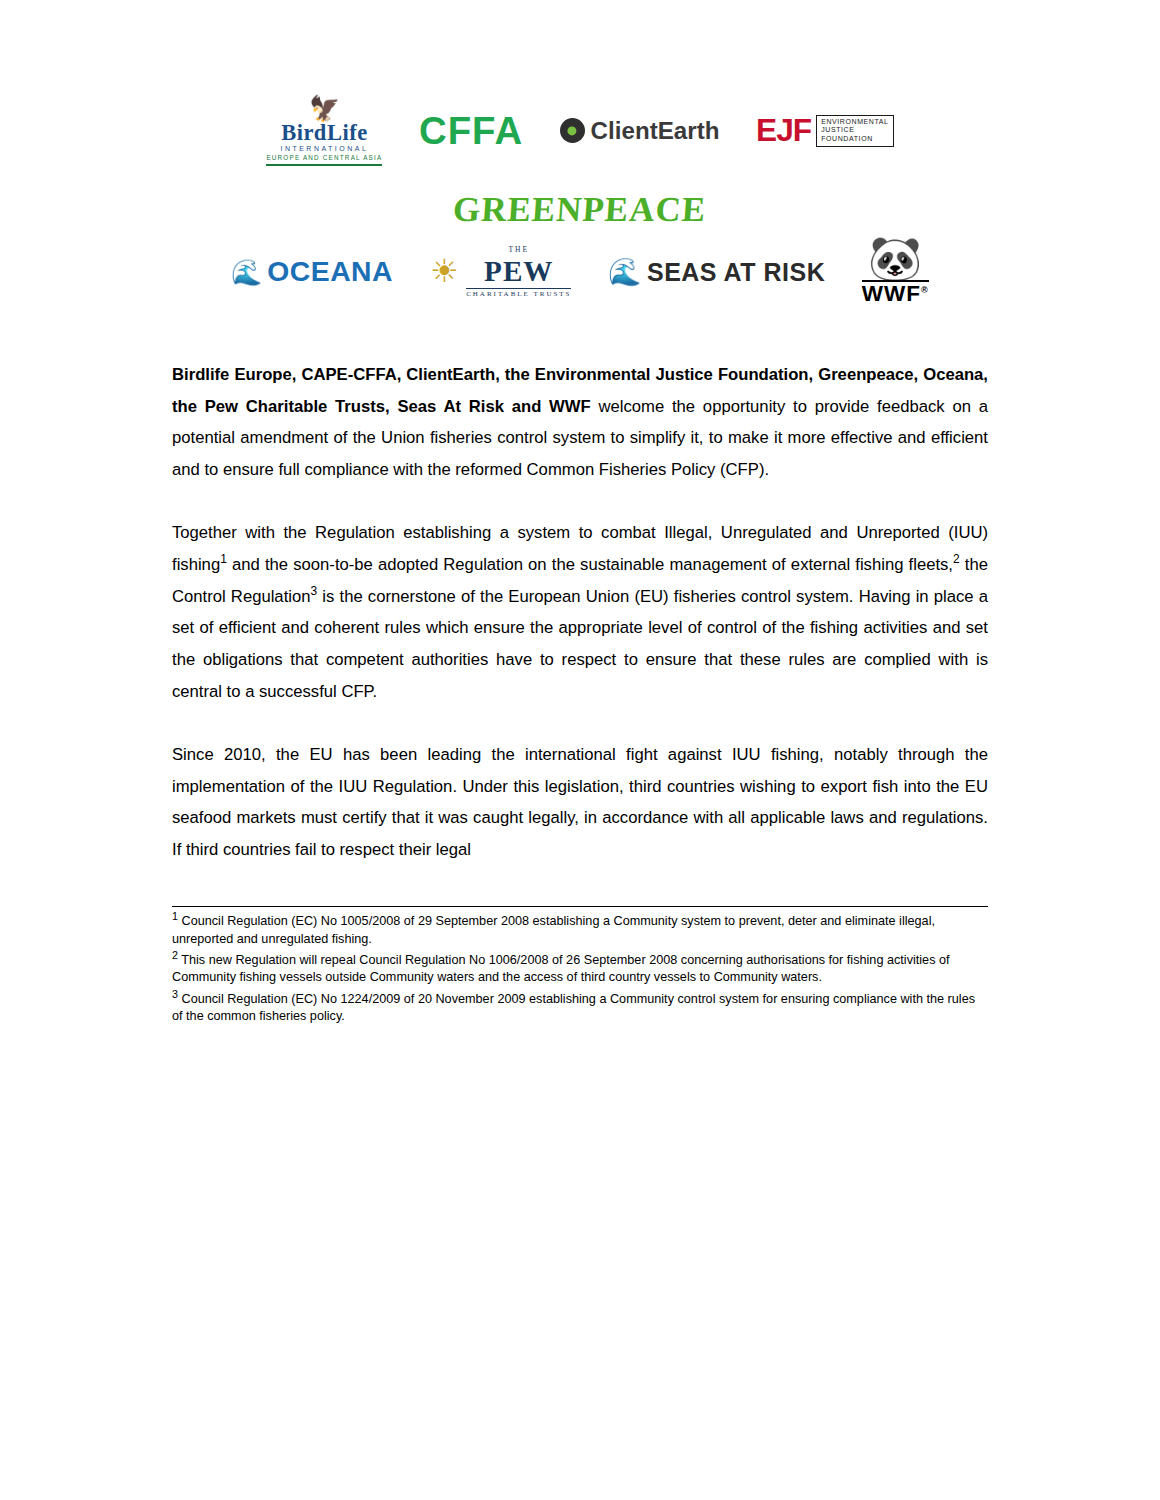🦅 BirdLife INTERNATIONAL EUROPE AND CENTRAL ASIA
CFFA
ClientEarth
EJF ENVIRONMENTAL
JUSTICE
FOUNDATION
GREENPEACE
🌊 OCEANA
☀ THE PEW CHARITABLE TRUSTS
🌊 SEAS AT RISK
🐼 WWF®
Birdlife Europe, CAPE-CFFA, ClientEarth, the Environmental Justice Foundation, Greenpeace, Oceana, the Pew Charitable Trusts, Seas At Risk and WWF welcome the opportunity to provide feedback on a potential amendment of the Union fisheries control system to simplify it, to make it more effective and efficient and to ensure full compliance with the reformed Common Fisheries Policy (CFP).
Together with the Regulation establishing a system to combat Illegal, Unregulated and Unreported (IUU) fishing1 and the soon-to-be adopted Regulation on the sustainable management of external fishing fleets,2 the Control Regulation3 is the cornerstone of the European Union (EU) fisheries control system. Having in place a set of efficient and coherent rules which ensure the appropriate level of control of the fishing activities and set the obligations that competent authorities have to respect to ensure that these rules are complied with is central to a successful CFP.
Since 2010, the EU has been leading the international fight against IUU fishing, notably through the implementation of the IUU Regulation. Under this legislation, third countries wishing to export fish into the EU seafood markets must certify that it was caught legally, in accordance with all applicable laws and regulations. If third countries fail to respect their legal
1 Council Regulation (EC) No 1005/2008 of 29 September 2008 establishing a Community system to prevent, deter and eliminate illegal, unreported and unregulated fishing.
2 This new Regulation will repeal Council Regulation No 1006/2008 of 26 September 2008 concerning authorisations for fishing activities of Community fishing vessels outside Community waters and the access of third country vessels to Community waters.
3 Council Regulation (EC) No 1224/2009 of 20 November 2009 establishing a Community control system for ensuring compliance with the rules of the common fisheries policy.